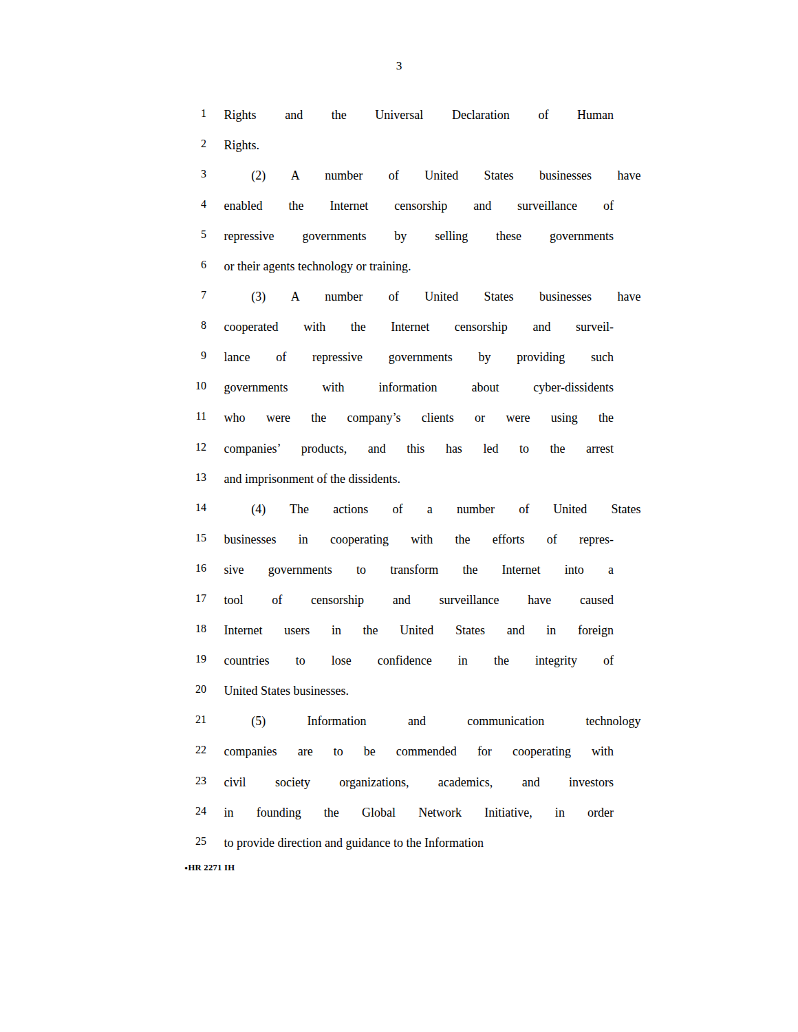3
Rights and the Universal Declaration of Human
Rights.
(2) A number of United States businesses have
enabled the Internet censorship and surveillance of
repressive governments by selling these governments
or their agents technology or training.
(3) A number of United States businesses have
cooperated with the Internet censorship and surveil-
lance of repressive governments by providing such
governments with information about cyber-dissidents
who were the company’s clients or were using the
companies’ products, and this has led to the arrest
and imprisonment of the dissidents.
(4) The actions of a number of United States
businesses in cooperating with the efforts of repres-
sive governments to transform the Internet into a
tool of censorship and surveillance have caused
Internet users in the United States and in foreign
countries to lose confidence in the integrity of
United States businesses.
(5) Information and communication technology
companies are to be commended for cooperating with
civil society organizations, academics, and investors
in founding the Global Network Initiative, in order
to provide direction and guidance to the Information
•HR 2271 IH